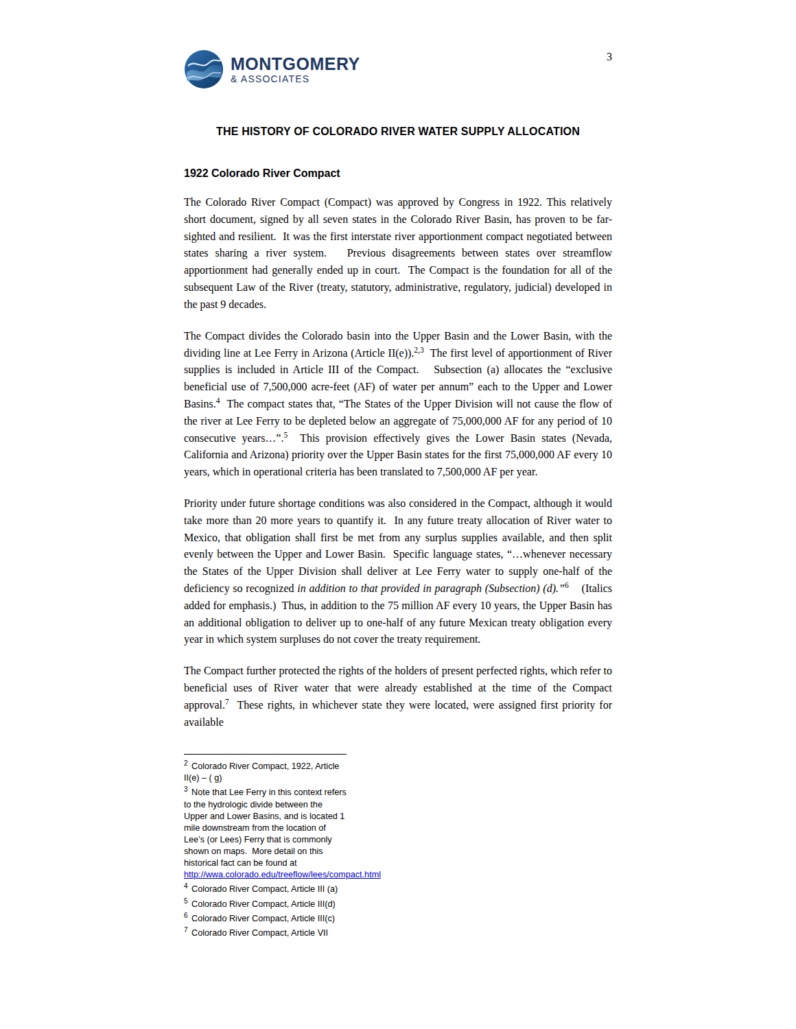MONTGOMERY
& ASSOCIATES
3
THE HISTORY OF COLORADO RIVER WATER SUPPLY ALLOCATION
1922 Colorado River Compact
The Colorado River Compact (Compact) was approved by Congress in 1922. This relatively short document, signed by all seven states in the Colorado River Basin, has proven to be far-sighted and resilient. It was the first interstate river apportionment compact negotiated between states sharing a river system. Previous disagreements between states over streamflow apportionment had generally ended up in court. The Compact is the foundation for all of the subsequent Law of the River (treaty, statutory, administrative, regulatory, judicial) developed in the past 9 decades.
The Compact divides the Colorado basin into the Upper Basin and the Lower Basin, with the dividing line at Lee Ferry in Arizona (Article II(e)).2,3 The first level of apportionment of River supplies is included in Article III of the Compact. Subsection (a) allocates the “exclusive beneficial use of 7,500,000 acre-feet (AF) of water per annum” each to the Upper and Lower Basins.4 The compact states that, “The States of the Upper Division will not cause the flow of the river at Lee Ferry to be depleted below an aggregate of 75,000,000 AF for any period of 10 consecutive years…”.5 This provision effectively gives the Lower Basin states (Nevada, California and Arizona) priority over the Upper Basin states for the first 75,000,000 AF every 10 years, which in operational criteria has been translated to 7,500,000 AF per year.
Priority under future shortage conditions was also considered in the Compact, although it would take more than 20 more years to quantify it. In any future treaty allocation of River water to Mexico, that obligation shall first be met from any surplus supplies available, and then split evenly between the Upper and Lower Basin. Specific language states, “…whenever necessary the States of the Upper Division shall deliver at Lee Ferry water to supply one-half of the deficiency so recognized in addition to that provided in paragraph (Subsection) (d).”6 (Italics added for emphasis.) Thus, in addition to the 75 million AF every 10 years, the Upper Basin has an additional obligation to deliver up to one-half of any future Mexican treaty obligation every year in which system surpluses do not cover the treaty requirement.
The Compact further protected the rights of the holders of present perfected rights, which refer to beneficial uses of River water that were already established at the time of the Compact approval.7 These rights, in whichever state they were located, were assigned first priority for available
2 Colorado River Compact, 1922, Article II(e) – ( g)
3 Note that Lee Ferry in this context refers to the hydrologic divide between the Upper and Lower Basins, and is located 1 mile downstream from the location of Lee’s (or Lees) Ferry that is commonly shown on maps. More detail on this historical fact can be found at http://wwa.colorado.edu/treeflow/lees/compact.html
4 Colorado River Compact, Article III (a)
5 Colorado River Compact, Article III(d)
6 Colorado River Compact, Article III(c)
7 Colorado River Compact, Article VII